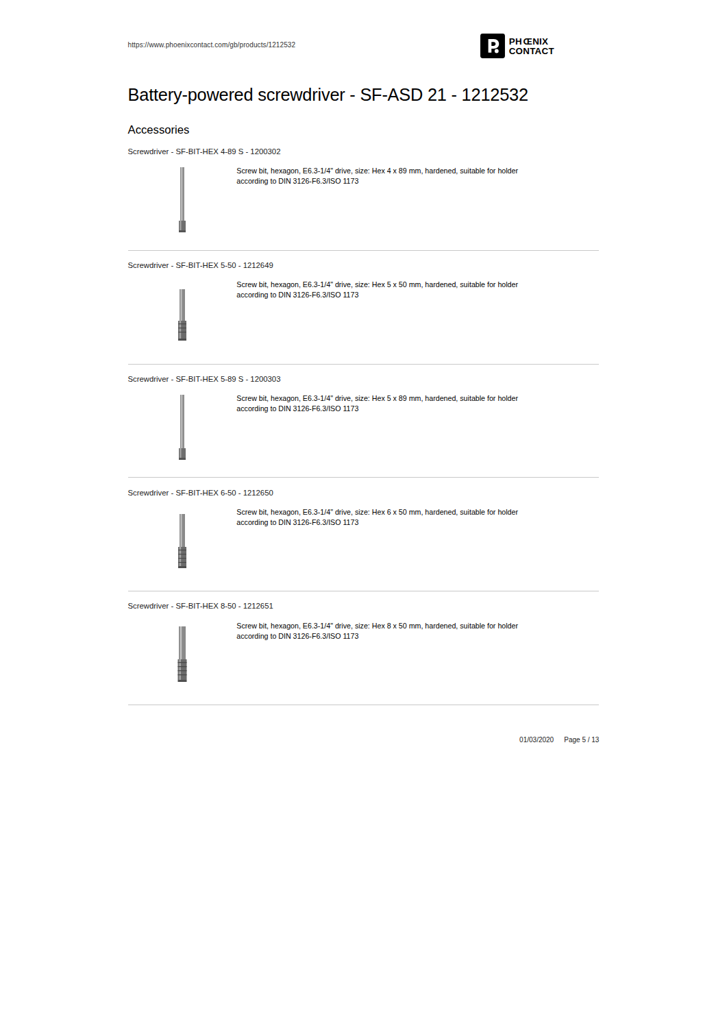https://www.phoenixcontact.com/gb/products/1212532
PH ŒNIX CONTACT
Battery-powered screwdriver - SF-ASD 21 - 1212532
Accessories
Screwdriver - SF-BIT-HEX 4-89 S - 1200302
Screw bit, hexagon, E6.3-1/4" drive, size: Hex 4 x 89 mm, hardened, suitable for holder according to DIN 3126-F6.3/ISO 1173
Screwdriver - SF-BIT-HEX 5-50 - 1212649
Screw bit, hexagon, E6.3-1/4" drive, size: Hex 5 x 50 mm, hardened, suitable for holder according to DIN 3126-F6.3/ISO 1173
Screwdriver - SF-BIT-HEX 5-89 S - 1200303
Screw bit, hexagon, E6.3-1/4" drive, size: Hex 5 x 89 mm, hardened, suitable for holder according to DIN 3126-F6.3/ISO 1173
Screwdriver - SF-BIT-HEX 6-50 - 1212650
Screw bit, hexagon, E6.3-1/4" drive, size: Hex 6 x 50 mm, hardened, suitable for holder according to DIN 3126-F6.3/ISO 1173
Screwdriver - SF-BIT-HEX 8-50 - 1212651
Screw bit, hexagon, E6.3-1/4" drive, size: Hex 8 x 50 mm, hardened, suitable for holder according to DIN 3126-F6.3/ISO 1173
01/03/2020 Page 5 / 13